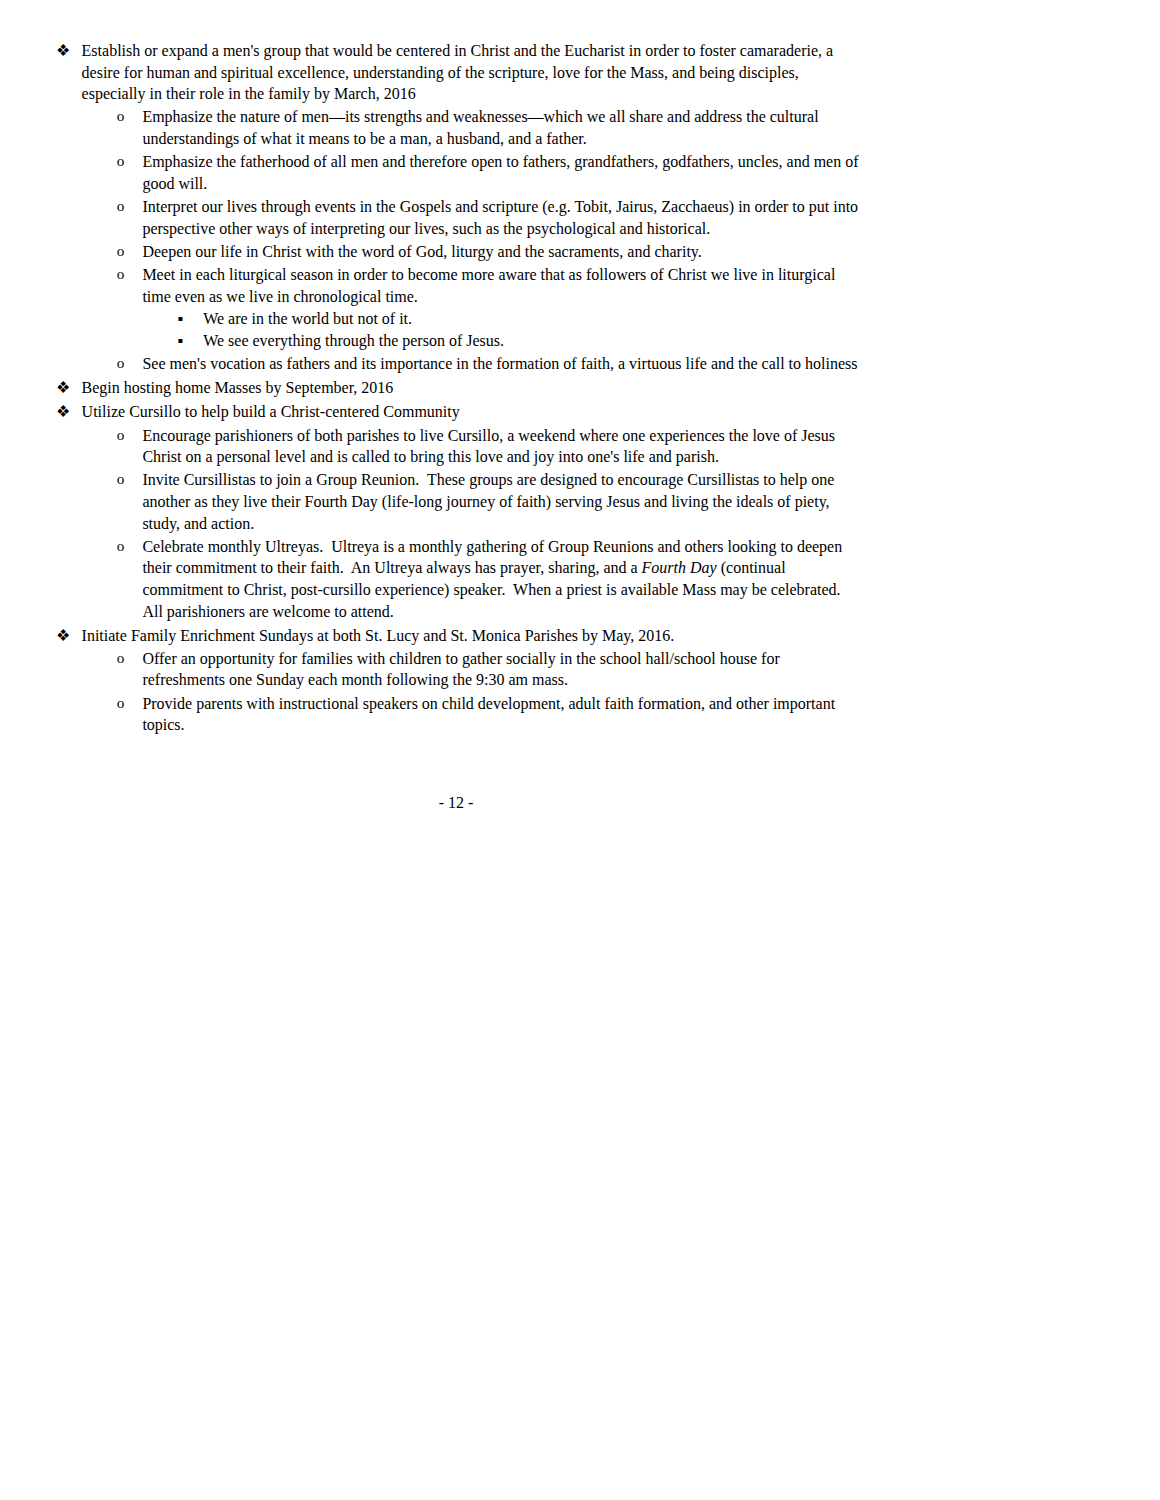Establish or expand a men's group that would be centered in Christ and the Eucharist in order to foster camaraderie, a desire for human and spiritual excellence, understanding of the scripture, love for the Mass, and being disciples, especially in their role in the family by March, 2016
Emphasize the nature of men—its strengths and weaknesses—which we all share and address the cultural understandings of what it means to be a man, a husband, and a father.
Emphasize the fatherhood of all men and therefore open to fathers, grandfathers, godfathers, uncles, and men of good will.
Interpret our lives through events in the Gospels and scripture (e.g. Tobit, Jairus, Zacchaeus) in order to put into perspective other ways of interpreting our lives, such as the psychological and historical.
Deepen our life in Christ with the word of God, liturgy and the sacraments, and charity.
Meet in each liturgical season in order to become more aware that as followers of Christ we live in liturgical time even as we live in chronological time.
We are in the world but not of it.
We see everything through the person of Jesus.
See men's vocation as fathers and its importance in the formation of faith, a virtuous life and the call to holiness
Begin hosting home Masses by September, 2016
Utilize Cursillo to help build a Christ-centered Community
Encourage parishioners of both parishes to live Cursillo, a weekend where one experiences the love of Jesus Christ on a personal level and is called to bring this love and joy into one's life and parish.
Invite Cursillistas to join a Group Reunion. These groups are designed to encourage Cursillistas to help one another as they live their Fourth Day (life-long journey of faith) serving Jesus and living the ideals of piety, study, and action.
Celebrate monthly Ultreyas. Ultreya is a monthly gathering of Group Reunions and others looking to deepen their commitment to their faith. An Ultreya always has prayer, sharing, and a Fourth Day (continual commitment to Christ, post-cursillo experience) speaker. When a priest is available Mass may be celebrated. All parishioners are welcome to attend.
Initiate Family Enrichment Sundays at both St. Lucy and St. Monica Parishes by May, 2016.
Offer an opportunity for families with children to gather socially in the school hall/school house for refreshments one Sunday each month following the 9:30 am mass.
Provide parents with instructional speakers on child development, adult faith formation, and other important topics.
- 12 -